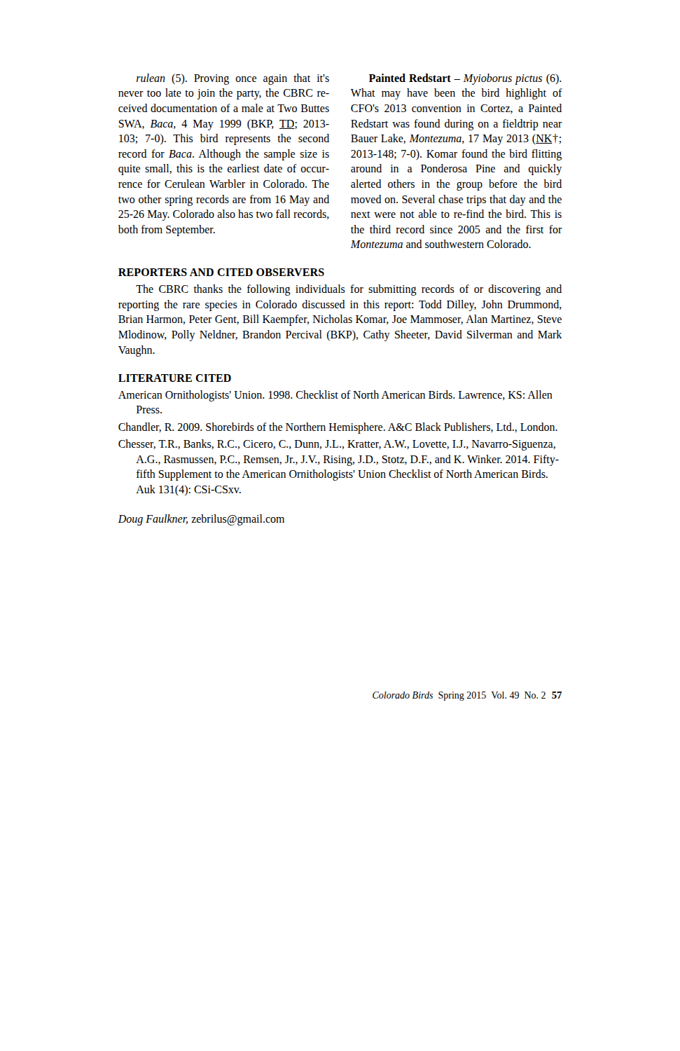rulean (5). Proving once again that it's never too late to join the party, the CBRC received documentation of a male at Two Buttes SWA, Baca, 4 May 1999 (BKP, TD; 2013-103; 7-0). This bird represents the second record for Baca. Although the sample size is quite small, this is the earliest date of occurrence for Cerulean Warbler in Colorado. The two other spring records are from 16 May and 25-26 May. Colorado also has two fall records, both from September.
Painted Redstart – Myioborus pictus (6). What may have been the bird highlight of CFO's 2013 convention in Cortez, a Painted Redstart was found during on a fieldtrip near Bauer Lake, Montezuma, 17 May 2013 (NK†; 2013-148; 7-0). Komar found the bird flitting around in a Ponderosa Pine and quickly alerted others in the group before the bird moved on. Several chase trips that day and the next were not able to re-find the bird. This is the third record since 2005 and the first for Montezuma and southwestern Colorado.
REPORTERS AND CITED OBSERVERS
The CBRC thanks the following individuals for submitting records of or discovering and reporting the rare species in Colorado discussed in this report: Todd Dilley, John Drummond, Brian Harmon, Peter Gent, Bill Kaempfer, Nicholas Komar, Joe Mammoser, Alan Martinez, Steve Mlodinow, Polly Neldner, Brandon Percival (BKP), Cathy Sheeter, David Silverman and Mark Vaughn.
LITERATURE CITED
American Ornithologists' Union. 1998. Checklist of North American Birds. Lawrence, KS: Allen Press.
Chandler, R. 2009. Shorebirds of the Northern Hemisphere. A&C Black Publishers, Ltd., London.
Chesser, T.R., Banks, R.C., Cicero, C., Dunn, J.L., Kratter, A.W., Lovette, I.J., Navarro-Siguenza, A.G., Rasmussen, P.C., Remsen, Jr., J.V., Rising, J.D., Stotz, D.F., and K. Winker. 2014. Fifty-fifth Supplement to the American Ornithologists' Union Checklist of North American Birds. Auk 131(4): CSi-CSxv.
Doug Faulkner, zebrilus@gmail.com
Colorado Birds Spring 2015 Vol. 49 No. 257